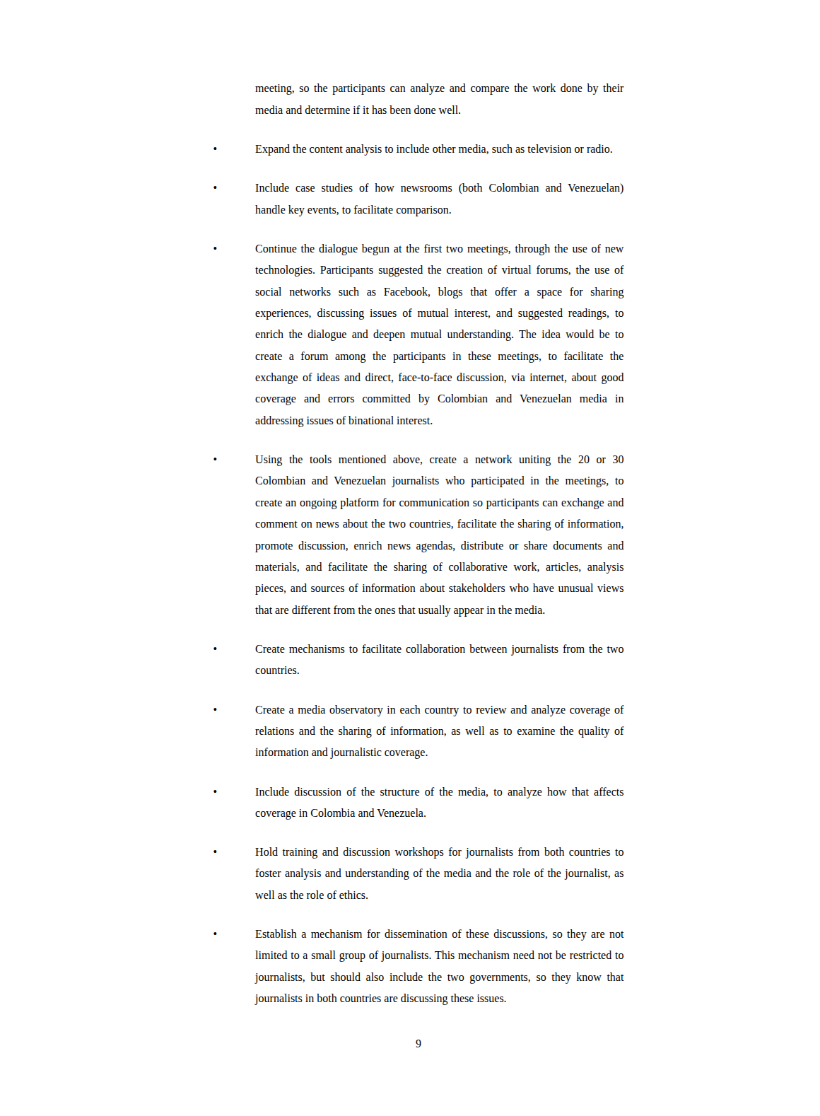meeting, so the participants can analyze and compare the work done by their media and determine if it has been done well.
Expand the content analysis to include other media, such as television or radio.
Include case studies of how newsrooms (both Colombian and Venezuelan) handle key events, to facilitate comparison.
Continue the dialogue begun at the first two meetings, through the use of new technologies. Participants suggested the creation of virtual forums, the use of social networks such as Facebook, blogs that offer a space for sharing experiences, discussing issues of mutual interest, and suggested readings, to enrich the dialogue and deepen mutual understanding. The idea would be to create a forum among the participants in these meetings, to facilitate the exchange of ideas and direct, face-to-face discussion, via internet, about good coverage and errors committed by Colombian and Venezuelan media in addressing issues of binational interest.
Using the tools mentioned above, create a network uniting the 20 or 30 Colombian and Venezuelan journalists who participated in the meetings, to create an ongoing platform for communication so participants can exchange and comment on news about the two countries, facilitate the sharing of information, promote discussion, enrich news agendas, distribute or share documents and materials, and facilitate the sharing of collaborative work, articles, analysis pieces, and sources of information about stakeholders who have unusual views that are different from the ones that usually appear in the media.
Create mechanisms to facilitate collaboration between journalists from the two countries.
Create a media observatory in each country to review and analyze coverage of relations and the sharing of information, as well as to examine the quality of information and journalistic coverage.
Include discussion of the structure of the media, to analyze how that affects coverage in Colombia and Venezuela.
Hold training and discussion workshops for journalists from both countries to foster analysis and understanding of the media and the role of the journalist, as well as the role of ethics.
Establish a mechanism for dissemination of these discussions, so they are not limited to a small group of journalists. This mechanism need not be restricted to journalists, but should also include the two governments, so they know that journalists in both countries are discussing these issues.
9